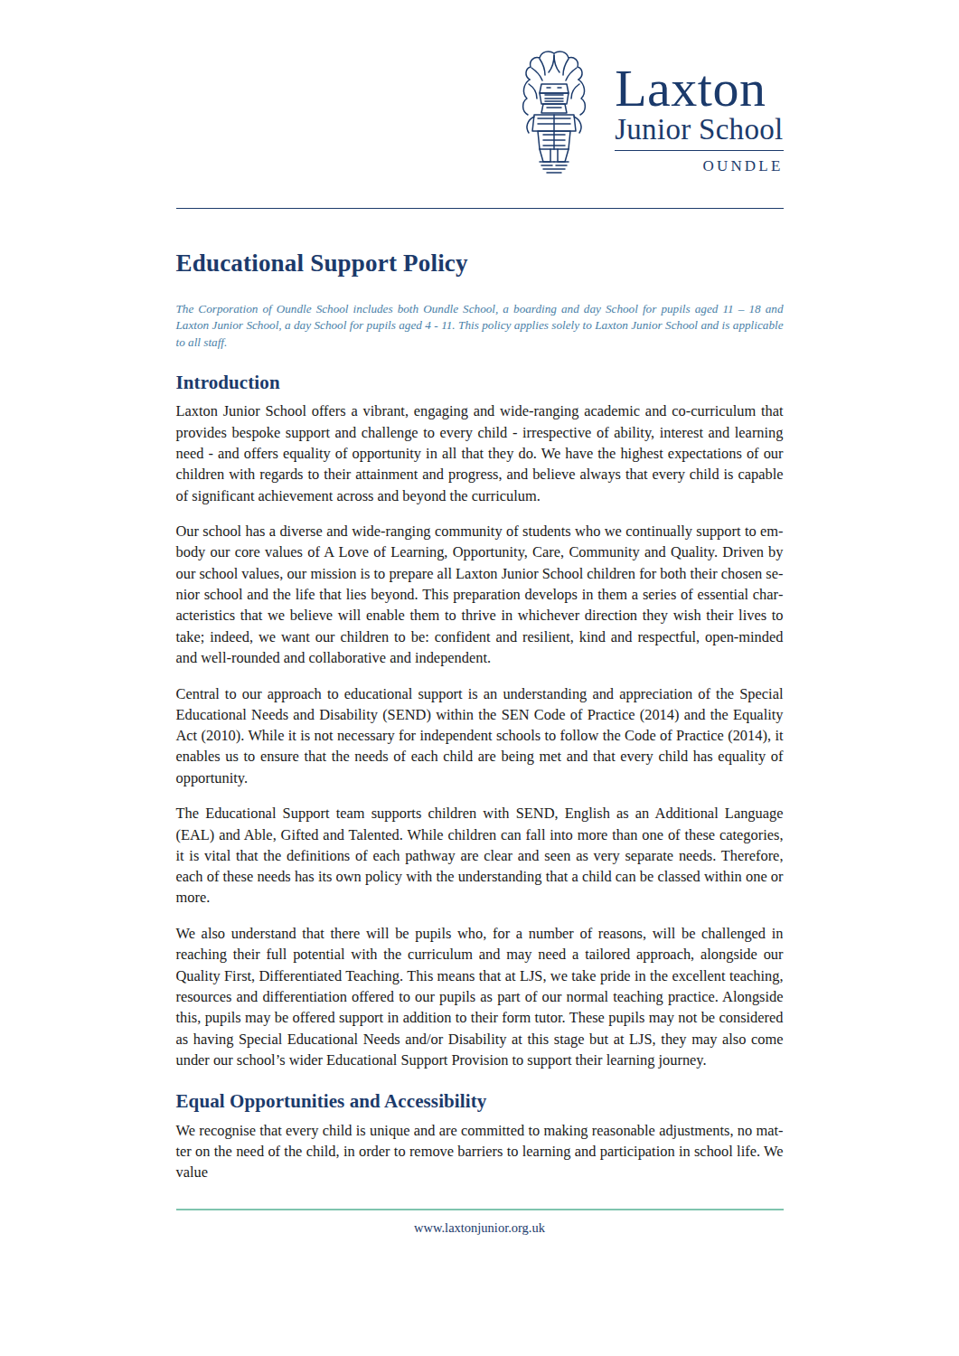Laxton
Junior School
Oundle
Educational Support Policy
The Corporation of Oundle School includes both Oundle School, a boarding and day School for pupils aged 11 – 18 and Laxton Junior School, a day School for pupils aged 4 - 11. This policy applies solely to Laxton Junior School and is applicable to all staff.
Introduction
Laxton Junior School offers a vibrant, engaging and wide-ranging academic and co-curriculum that provides bespoke support and challenge to every child - irrespective of ability, interest and learning need - and offers equality of opportunity in all that they do. We have the highest expectations of our children with regards to their attainment and progress, and believe always that every child is capable of significant achievement across and beyond the curriculum.
Our school has a diverse and wide-ranging community of students who we continually support to embody our core values of A Love of Learning, Opportunity, Care, Community and Quality. Driven by our school values, our mission is to prepare all Laxton Junior School children for both their chosen senior school and the life that lies beyond. This preparation develops in them a series of essential characteristics that we believe will enable them to thrive in whichever direction they wish their lives to take; indeed, we want our children to be: confident and resilient, kind and respectful, open-minded and well-rounded and collaborative and independent.
Central to our approach to educational support is an understanding and appreciation of the Special Educational Needs and Disability (SEND) within the SEN Code of Practice (2014) and the Equality Act (2010). While it is not necessary for independent schools to follow the Code of Practice (2014), it enables us to ensure that the needs of each child are being met and that every child has equality of opportunity.
The Educational Support team supports children with SEND, English as an Additional Language (EAL) and Able, Gifted and Talented. While children can fall into more than one of these categories, it is vital that the definitions of each pathway are clear and seen as very separate needs. Therefore, each of these needs has its own policy with the understanding that a child can be classed within one or more.
We also understand that there will be pupils who, for a number of reasons, will be challenged in reaching their full potential with the curriculum and may need a tailored approach, alongside our Quality First, Differentiated Teaching. This means that at LJS, we take pride in the excellent teaching, resources and differentiation offered to our pupils as part of our normal teaching practice. Alongside this, pupils may be offered support in addition to their form tutor. These pupils may not be considered as having Special Educational Needs and/or Disability at this stage but at LJS, they may also come under our school’s wider Educational Support Provision to support their learning journey.
Equal Opportunities and Accessibility
We recognise that every child is unique and are committed to making reasonable adjustments, no matter on the need of the child, in order to remove barriers to learning and participation in school life. We value
www.laxtonjunior.org.uk